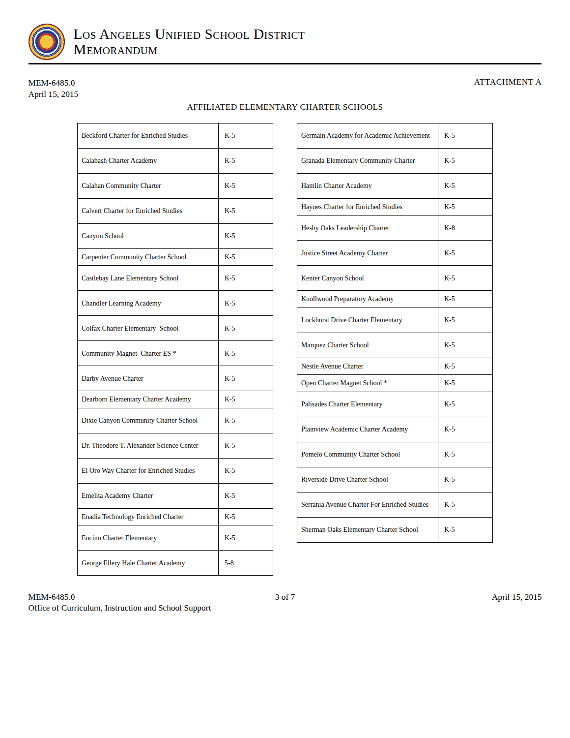Los Angeles Unified School District
Memorandum
MEM-6485.0
April 15, 2015
ATTACHMENT A
AFFILIATED ELEMENTARY CHARTER SCHOOLS
| Beckford Charter for Enriched Studies | K-5 |
| Calabash Charter Academy | K-5 |
| Calahan Community Charter | K-5 |
| Calvert Charter for Enriched Studies | K-5 |
| Canyon School | K-5 |
| Carpenter Community Charter School | K-5 |
| Castlebay Lane Elementary School | K-5 |
| Chandler Learning Academy | K-5 |
| Colfax Charter Elementary School | K-5 |
| Community Magnet Charter ES * | K-5 |
| Darby Avenue Charter | K-5 |
| Dearborn Elementary Charter Academy | K-5 |
| Dixie Canyon Community Charter School | K-5 |
| Dr. Theodore T. Alexander Science Center | K-5 |
| El Oro Way Charter for Enriched Studies | K-5 |
| Emelita Academy Charter | K-5 |
| Enadia Technology Enriched Charter | K-5 |
| Encino Charter Elementary | K-5 |
| George Ellery Hale Charter Academy | 5-8 |
| Germain Academy for Academic Achievement | K-5 |
| Granada Elementary Community Charter | K-5 |
| Hamlin Charter Academy | K-5 |
| Haynes Charter for Enriched Studies | K-5 |
| Hesby Oaks Leadership Charter | K-8 |
| Justice Street Academy Charter | K-5 |
| Kenter Canyon School | K-5 |
| Knollwood Preparatory Academy | K-5 |
| Lockhurst Drive Charter Elementary | K-5 |
| Marquez Charter School | K-5 |
| Nestle Avenue Charter | K-5 |
| Open Charter Magnet School * | K-5 |
| Palisades Charter Elementary | K-5 |
| Plainview Academic Charter Academy | K-5 |
| Pomelo Community Charter School | K-5 |
| Riverside Drive Charter School | K-5 |
| Serrania Avenue Charter For Enriched Studies | K-5 |
| Sherman Oaks Elementary Charter School | K-5 |
MEM-6485.0Office of Curriculum, Instruction and School Support 3 of 7 April 15, 2015